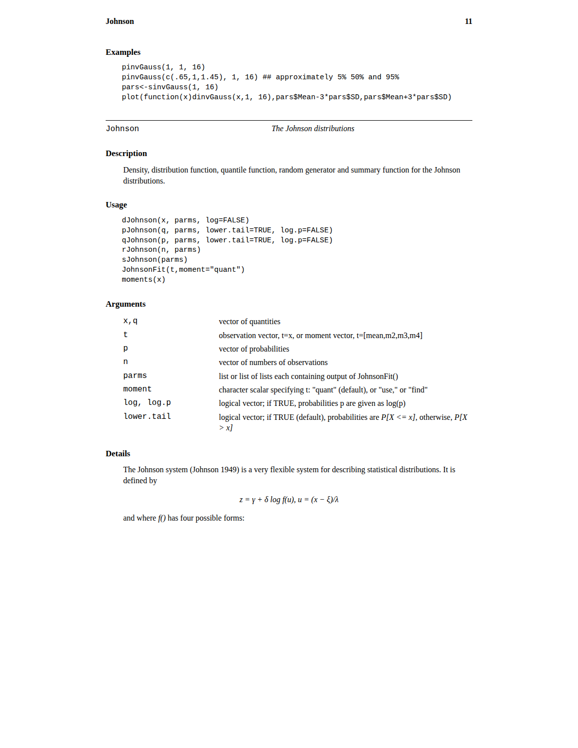Johnson 11
Examples
pinvGauss(1, 1, 16)
pinvGauss(c(.65,1,1.45), 1, 16) ## approximately 5% 50% and 95%
pars<-sinvGauss(1, 16)
plot(function(x)dinvGauss(x,1, 16),pars$Mean-3*pars$SD,pars$Mean+3*pars$SD)
Johnson The Johnson distributions
Description
Density, distribution function, quantile function, random generator and summary function for the Johnson distributions.
Usage
dJohnson(x, parms, log=FALSE)
pJohnson(q, parms, lower.tail=TRUE, log.p=FALSE)
qJohnson(p, parms, lower.tail=TRUE, log.p=FALSE)
rJohnson(n, parms)
sJohnson(parms)
JohnsonFit(t,moment="quant")
moments(x)
Arguments
| x,q | vector of quantities |
| t | observation vector, t=x, or moment vector, t=[mean,m2,m3,m4] |
| p | vector of probabilities |
| n | vector of numbers of observations |
| parms | list or list of lists each containing output of JohnsonFit() |
| moment | character scalar specifying t: "quant" (default), or "use," or "find" |
| log, log.p | logical vector; if TRUE, probabilities p are given as log(p) |
| lower.tail | logical vector; if TRUE (default), probabilities are P[X <= x] , otherwise, P[X > x] |
Details
The Johnson system (Johnson 1949) is a very flexible system for describing statistical distributions. It is defined by
z = γ + δ log f(u), u = (x − ξ)/λ
and where f() has four possible forms: